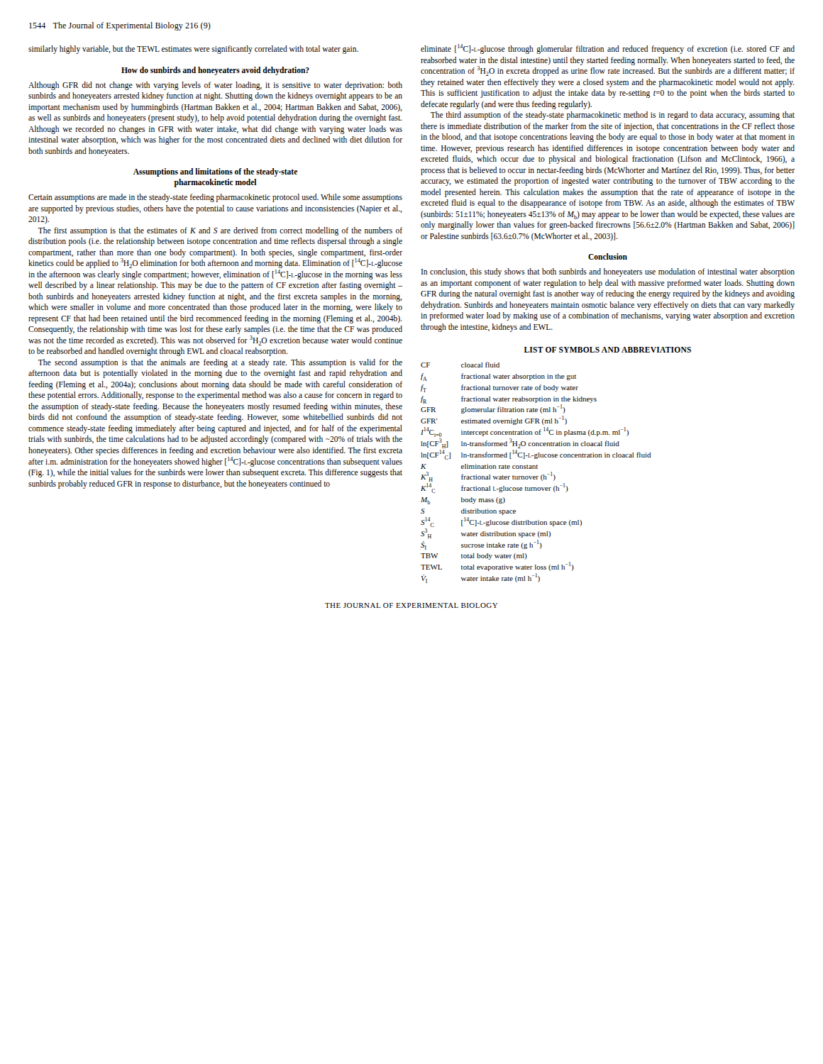1544 The Journal of Experimental Biology 216 (9)
similarly highly variable, but the TEWL estimates were significantly correlated with total water gain.
How do sunbirds and honeyeaters avoid dehydration?
Although GFR did not change with varying levels of water loading, it is sensitive to water deprivation: both sunbirds and honeyeaters arrested kidney function at night. Shutting down the kidneys overnight appears to be an important mechanism used by hummingbirds (Hartman Bakken et al., 2004; Hartman Bakken and Sabat, 2006), as well as sunbirds and honeyeaters (present study), to help avoid potential dehydration during the overnight fast. Although we recorded no changes in GFR with water intake, what did change with varying water loads was intestinal water absorption, which was higher for the most concentrated diets and declined with diet dilution for both sunbirds and honeyeaters.
Assumptions and limitations of the steady-state
pharmacokinetic model
Certain assumptions are made in the steady-state feeding pharmacokinetic protocol used. While some assumptions are supported by previous studies, others have the potential to cause variations and inconsistencies (Napier et al., 2012).
The first assumption is that the estimates of K and S are derived from correct modelling of the numbers of distribution pools (i.e. the relationship between isotope concentration and time reflects dispersal through a single compartment, rather than more than one body compartment). In both species, single compartment, first-order kinetics could be applied to 3H2O elimination for both afternoon and morning data. Elimination of [14C]-l-glucose in the afternoon was clearly single compartment; however, elimination of [14C]-l-glucose in the morning was less well described by a linear relationship. This may be due to the pattern of CF excretion after fasting overnight – both sunbirds and honeyeaters arrested kidney function at night, and the first excreta samples in the morning, which were smaller in volume and more concentrated than those produced later in the morning, were likely to represent CF that had been retained until the bird recommenced feeding in the morning (Fleming et al., 2004b). Consequently, the relationship with time was lost for these early samples (i.e. the time that the CF was produced was not the time recorded as excreted). This was not observed for 3H2O excretion because water would continue to be reabsorbed and handled overnight through EWL and cloacal reabsorption.
The second assumption is that the animals are feeding at a steady rate. This assumption is valid for the afternoon data but is potentially violated in the morning due to the overnight fast and rapid rehydration and feeding (Fleming et al., 2004a); conclusions about morning data should be made with careful consideration of these potential errors. Additionally, response to the experimental method was also a cause for concern in regard to the assumption of steady-state feeding. Because the honeyeaters mostly resumed feeding within minutes, these birds did not confound the assumption of steady-state feeding. However, some whitebellied sunbirds did not commence steady-state feeding immediately after being captured and injected, and for half of the experimental trials with sunbirds, the time calculations had to be adjusted accordingly (compared with ~20% of trials with the honeyeaters). Other species differences in feeding and excretion behaviour were also identified. The first excreta after i.m. administration for the honeyeaters showed higher [14C]-l-glucose concentrations than subsequent values (Fig. 1), while the initial values for the sunbirds were lower than subsequent excreta. This difference suggests that sunbirds probably reduced GFR in response to disturbance, but the honeyeaters continued to
eliminate [14C]-l-glucose through glomerular filtration and reduced frequency of excretion (i.e. stored CF and reabsorbed water in the distal intestine) until they started feeding normally. When honeyeaters started to feed, the concentration of 3H2O in excreta dropped as urine flow rate increased. But the sunbirds are a different matter; if they retained water then effectively they were a closed system and the pharmacokinetic model would not apply. This is sufficient justification to adjust the intake data by re-setting t=0 to the point when the birds started to defecate regularly (and were thus feeding regularly).
The third assumption of the steady-state pharmacokinetic method is in regard to data accuracy, assuming that there is immediate distribution of the marker from the site of injection, that concentrations in the CF reflect those in the blood, and that isotope concentrations leaving the body are equal to those in body water at that moment in time. However, previous research has identified differences in isotope concentration between body water and excreted fluids, which occur due to physical and biological fractionation (Lifson and McClintock, 1966), a process that is believed to occur in nectar-feeding birds (McWhorter and Martínez del Rio, 1999). Thus, for better accuracy, we estimated the proportion of ingested water contributing to the turnover of TBW according to the model presented herein. This calculation makes the assumption that the rate of appearance of isotope in the excreted fluid is equal to the disappearance of isotope from TBW. As an aside, although the estimates of TBW (sunbirds: 51±11%; honeyeaters 45±13% of Mb) may appear to be lower than would be expected, these values are only marginally lower than values for green-backed firecrowns [56.6±2.0% (Hartman Bakken and Sabat, 2006)] or Palestine sunbirds [63.6±0.7% (McWhorter et al., 2003)].
Conclusion
In conclusion, this study shows that both sunbirds and honeyeaters use modulation of intestinal water absorption as an important component of water regulation to help deal with massive preformed water loads. Shutting down GFR during the natural overnight fast is another way of reducing the energy required by the kidneys and avoiding dehydration. Sunbirds and honeyeaters maintain osmotic balance very effectively on diets that can vary markedly in preformed water load by making use of a combination of mechanisms, varying water absorption and excretion through the intestine, kidneys and EWL.
LIST OF SYMBOLS AND ABBREVIATIONS
| CF | cloacal fluid |
| f A | fractional water absorption in the gut |
| f T | fractional turnover rate of body water |
| f R | fractional water reabsorption in the kidneys |
| GFR | glomerular filtration rate (ml h −1 ) |
| GFR′ | estimated overnight GFR (ml h −1 ) |
| I 14 C t =0 | intercept concentration of 14 C in plasma (d.p.m. ml −1 ) |
| ln[CF 3 H ] | ln-transformed 3 H 2 O concentration in cloacal fluid |
| ln[CF 14 C ] | ln-transformed [ 14 C]- l -glucose concentration in cloacal fluid |
| K | elimination rate constant |
| K 3 H | fractional water turnover (h −1 ) |
| K 14 C | fractional l -glucose turnover (h −1 ) |
| M b | body mass (g) |
| S | distribution space |
| S 14 C | [ 14 C]- l -glucose distribution space (ml) |
| S 3 H | water distribution space (ml) |
| Ṡ I | sucrose intake rate (g h −1 ) |
| TBW | total body water (ml) |
| TEWL | total evaporative water loss (ml h −1 ) |
| V̇ I | water intake rate (ml h −1 ) |
THE JOURNAL OF EXPERIMENTAL BIOLOGY